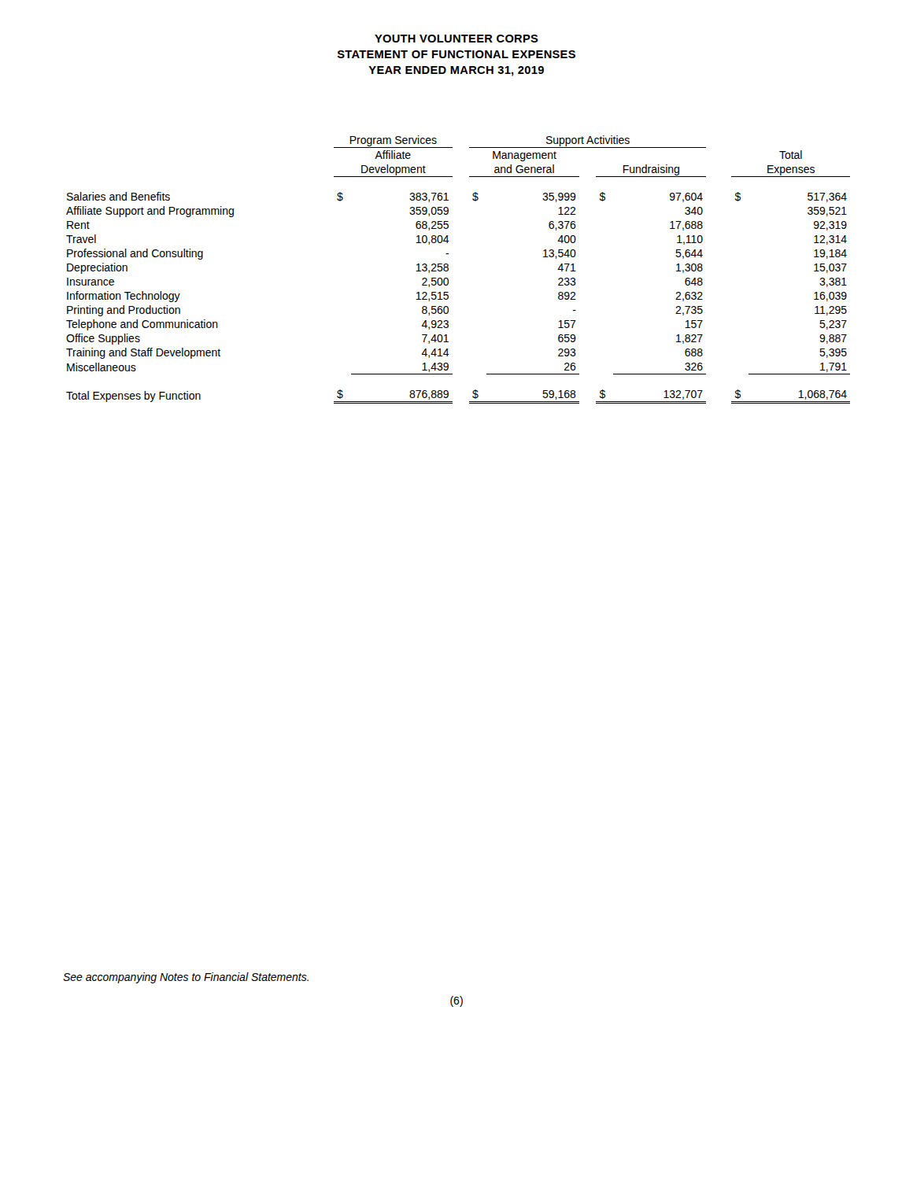YOUTH VOLUNTEER CORPS
STATEMENT OF FUNCTIONAL EXPENSES
YEAR ENDED MARCH 31, 2019
| | Program Services | | Support Activities | | |
| --- | --- | --- | --- | --- | --- |
| | Affiliate | | Management | | | | Total |
| | Development | | and General | | Fundraising | | Expenses |
| Salaries and Benefits | $ | 383,761 | | $ | 35,999 | | $ | 97,604 | | $ | 517,364 |
| Affiliate Support and Programming | | 359,059 | | | 122 | | | 340 | | | 359,521 |
| Rent | | 68,255 | | | 6,376 | | | 17,688 | | | 92,319 |
| Travel | | 10,804 | | | 400 | | | 1,110 | | | 12,314 |
| Professional and Consulting | | - | | | 13,540 | | | 5,644 | | | 19,184 |
| Depreciation | | 13,258 | | | 471 | | | 1,308 | | | 15,037 |
| Insurance | | 2,500 | | | 233 | | | 648 | | | 3,381 |
| Information Technology | | 12,515 | | | 892 | | | 2,632 | | | 16,039 |
| Printing and Production | | 8,560 | | | - | | | 2,735 | | | 11,295 |
| Telephone and Communication | | 4,923 | | | 157 | | | 157 | | | 5,237 |
| Office Supplies | | 7,401 | | | 659 | | | 1,827 | | | 9,887 |
| Training and Staff Development | | 4,414 | | | 293 | | | 688 | | | 5,395 |
| Miscellaneous | | 1,439 | | | 26 | | | 326 | | | 1,791 |
| Total Expenses by Function | $ | 876,889 | | $ | 59,168 | | $ | 132,707 | | $ | 1,068,764 |
See accompanying Notes to Financial Statements.
(6)